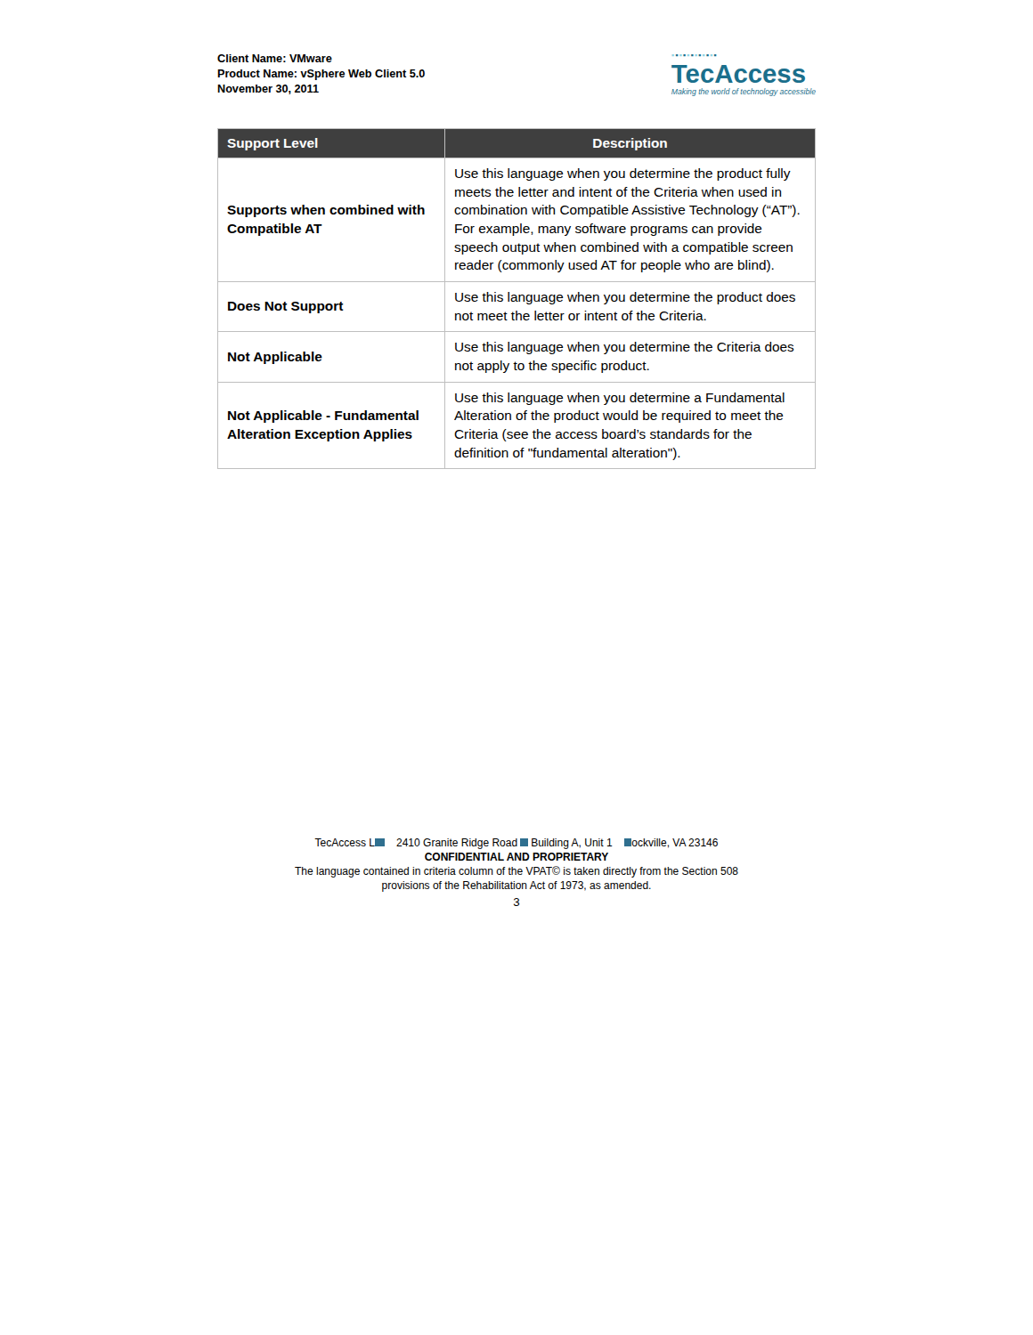Client Name: VMware
Product Name: vSphere Web Client 5.0
November 30, 2011
▪▪▪▪▪▪▪▪▪▪▪▪
Tec Access
Making the world of technology accessible
| Support Level | Description |
| --- | --- |
| Supports when combined with Compatible AT | Use this language when you determine the product fully meets the letter and intent of the Criteria when used in combination with Compatible Assistive Technology (“AT”). For example, many software programs can provide speech output when combined with a compatible screen reader (commonly used AT for people who are blind). |
| Does Not Support | Use this language when you determine the product does not meet the letter or intent of the Criteria. |
| Not Applicable | Use this language when you determine the Criteria does not apply to the specific product. |
| Not Applicable - Fundamental Alteration Exception Applies | Use this language when you determine a Fundamental Alteration of the product would be required to meet the Criteria (see the access board’s standards for the definition of "fundamental alteration"). |
TecAccess L 2410 Granite Ridge Road Building A, Unit 1 ockville, VA 23146
CONFIDENTIAL AND PROPRIETARY
The language contained in criteria column of the VPAT© is taken directly from the Section 508
provisions of the Rehabilitation Act of 1973, as amended.
3